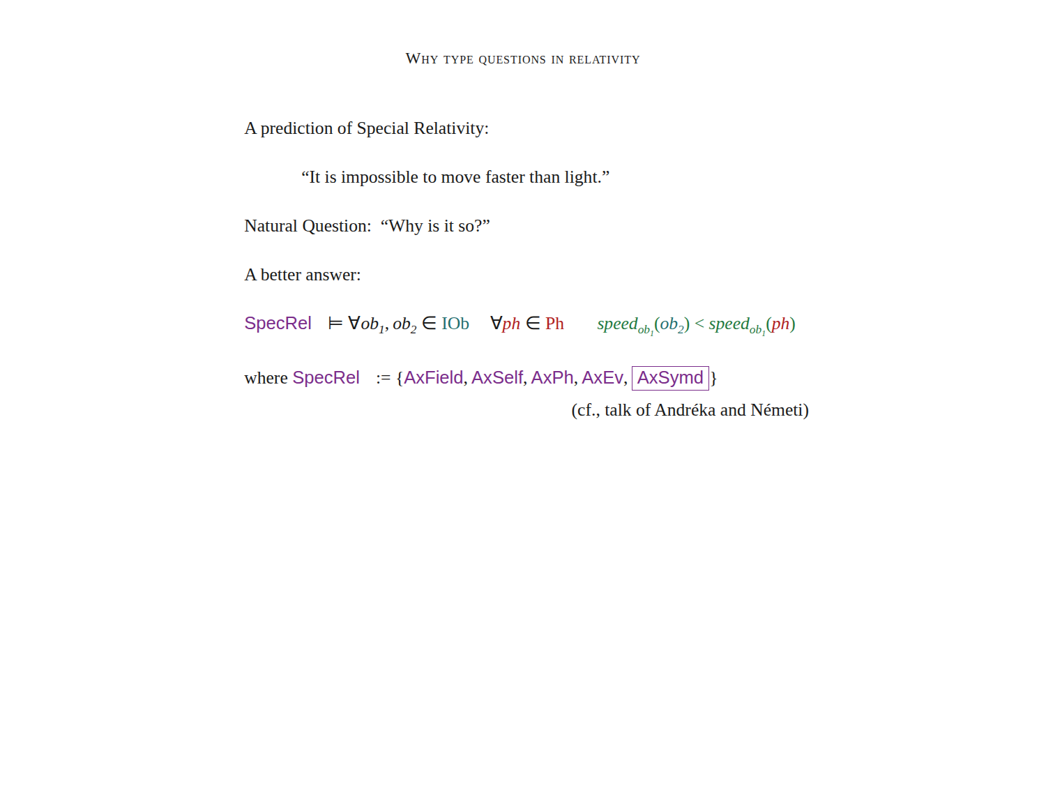Why type questions in relativity
A prediction of Special Relativity:
“It is impossible to move faster than light.”
Natural Question: “Why is it so?”
A better answer:
SpecRel ⊨ ∀ob1, ob2 ∈ IOb ∀ph ∈ Ph speedob1(ob2) < speedob1(ph)
where SpecRel := {AxField, AxSelf, AxPh, AxEv, AxSymd}
(cf., talk of Andréka and Németi)